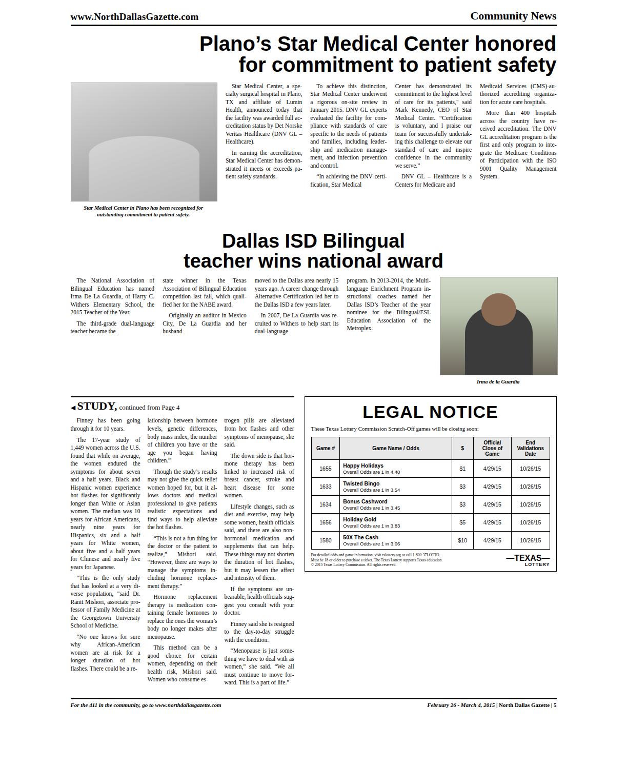www.NorthDallasGazette.com
Community News
Plano’s Star Medical Center honored
for commitment to patient safety
Star Medical Center in Plano has been recognized for outstanding commitment to patient safety.
Star Medical Center, a specialty surgical hospital in Plano, TX and affiliate of Lumin Health, announced today that the facility was awarded full accreditation status by Det Norske Veritas Healthcare (DNV GL – Healthcare).
In earning the accreditation, Star Medical Center has demonstrated it meets or exceeds patient safety standards.
To achieve this distinction, Star Medical Center underwent a rigorous on-site review in January 2015. DNV GL experts evaluated the facility for compliance with standards of care specific to the needs of patients and families, including leadership and medication management, and infection prevention and control.
“In achieving the DNV certification, Star Medical
Center has demonstrated its commitment to the highest level of care for its patients," said Mark Kennedy, CEO of Star Medical Center. “Certification is voluntary, and I praise our team for successfully undertaking this challenge to elevate our standard of care and inspire confidence in the community we serve.”
DNV GL – Healthcare is a Centers for Medicare and
Medicaid Services (CMS)-authorized accrediting organization for acute care hospitals.
More than 400 hospitals across the country have received accreditation. The DNV GL accreditation program is the first and only program to integrate the Medicare Conditions of Participation with the ISO 9001 Quality Management System.
Dallas ISD Bilingual
teacher wins national award
The National Association of Bilingual Education has named Irma De La Guardia, of Harry C. Withers Elementary School, the 2015 Teacher of the Year.
The third-grade dual-language teacher became the
state winner in the Texas Association of Bilingual Education competition last fall, which qualified her for the NABE award.
Originally an auditor in Mexico City, De La Guardia and her husband
moved to the Dallas area nearly 15 years ago. A career change through Alternative Certification led her to the Dallas ISD a few years later.
In 2007, De La Guardia was recruited to Withers to help start its dual-language
program. In 2013-2014, the Multi-language Enrichment Program instructional coaches named her Dallas ISD’s Teacher of the year nominee for the Bilingual/ESL Education Association of the Metroplex.
Irma de la Guardia
◀STUDY, continued from Page 4
Finney has been going through it for 10 years.
The 17-year study of 1,449 women across the U.S. found that while on average, the women endured the symptoms for about seven and a half years, Black and Hispanic women experience hot flashes for significantly longer than White or Asian women. The median was 10 years for African Americans, nearly nine years for Hispanics, six and a half years for White women, about five and a half years for Chinese and nearly five years for Japanese.
“This is the only study that has looked at a very diverse population, ”said Dr. Ranit Mishori, associate professor of Family Medicine at the Georgetown University School of Medicine.
“No one knows for sure why African-American women are at risk for a longer duration of hot flashes. There could be a re-
lationship between hormone levels, genetic differences, body mass index, the number of children you have or the age you began having children.”
Though the study’s results may not give the quick relief women hoped for, but it allows doctors and medical professional to give patients realistic expectations and find ways to help alleviate the hot flashes.
“This is not a fun thing for the doctor or the patient to realize,” Mishori said. “However, there are ways to manage the symptoms including hormone replacement therapy.”
Hormone replacement therapy is medication containing female hormones to replace the ones the woman’s body no longer makes after menopause.
This method can be a good choice for certain women, depending on their health risk, Mishori said. Women who consume es-
trogen pills are alleviated from hot flashes and other symptoms of menopause, she said.
The down side is that hormone therapy has been linked to increased risk of breast cancer, stroke and heart disease for some women.
Lifestyle changes, such as diet and exercise, may help some women, health officials said, and there are also non-hormonal medication and supplements that can help. These things may not shorten the duration of hot flashes, but it may lessen the affect and intensity of them.
If the symptoms are unbearable, health officials suggest you consult with your doctor.
Finney said she is resigned to the day-to-day struggle with the condition.
“Menopause is just something we have to deal with as women,” she said. “We all must continue to move forward. This is a part of life.”
LEGAL NOTICE
These Texas Lottery Commission Scratch-Off games will be closing soon:
| Game # | Game Name / Odds | $ | Official Close of Game | End Validations Date |
| --- | --- | --- | --- | --- |
| 1655 | Happy Holidays Overall Odds are 1 in 4.40 | $1 | 4/29/15 | 10/26/15 |
| 1633 | Twisted Bingo Overall Odds are 1 in 3.54 | $3 | 4/29/15 | 10/26/15 |
| 1634 | Bonus Cashword Overall Odds are 1 in 3.45 | $3 | 4/29/15 | 10/26/15 |
| 1656 | Holiday Gold Overall Odds are 1 in 3.83 | $5 | 4/29/15 | 10/26/15 |
| 1580 | 50X The Cash Overall Odds are 1 in 3.06 | $10 | 4/29/15 | 10/26/15 |
For detailed odds and game information, visit txlottery.org or call 1-800-37LOTTO.
Must be 18 or older to purchase a ticket. The Texas Lottery supports Texas education.
© 2015 Texas Lottery Commission. All rights reserved.
—TEXAS—LOTTERY
For the 411 in the community, go to www.northdallasgazette.com
February 26 - March 4, 2015 | North Dallas Gazette | 5